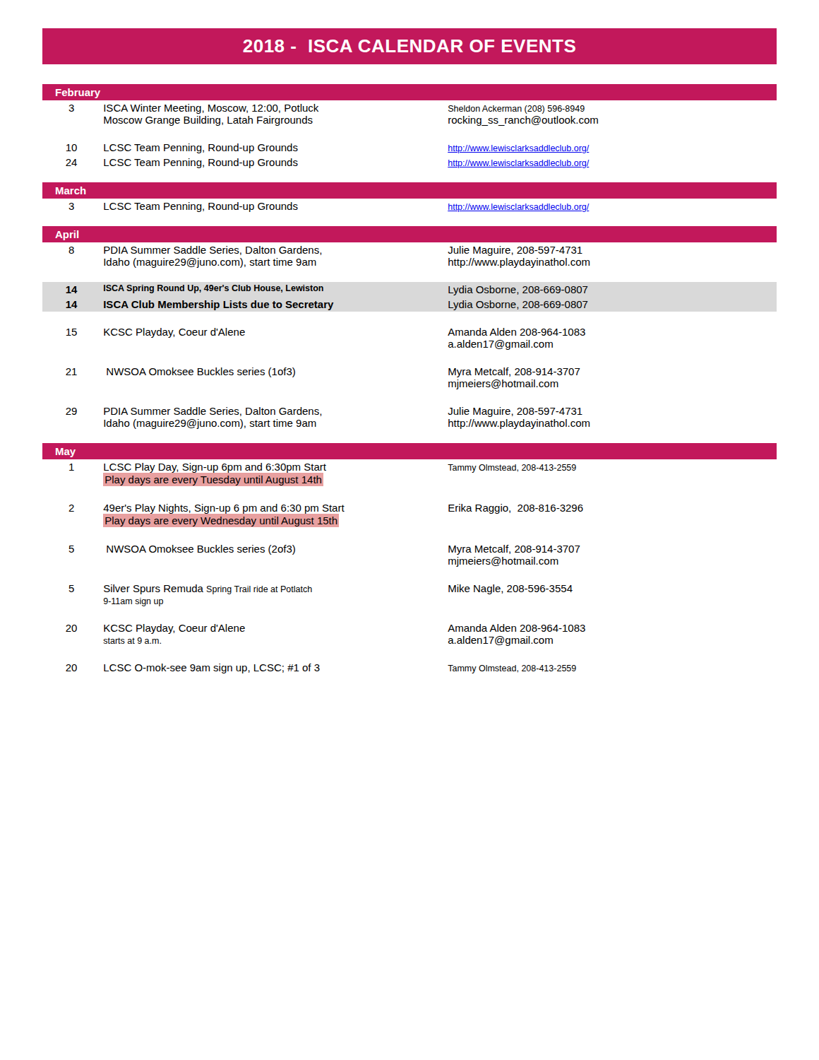2018 - ISCA CALENDAR OF EVENTS
| February | | |
| 3 | ISCA Winter Meeting, Moscow, 12:00, Potluck Moscow Grange Building, Latah Fairgrounds | Sheldon Ackerman (208) 596-8949 rocking_ss_ranch@outlook.com |
| 10 | LCSC Team Penning, Round-up Grounds | http://www.lewisclarksaddleclub.org/ |
| 24 | LCSC Team Penning, Round-up Grounds | http://www.lewisclarksaddleclub.org/ |
| March | | |
| 3 | LCSC Team Penning, Round-up Grounds | http://www.lewisclarksaddleclub.org/ |
| April | | |
| 8 | PDIA Summer Saddle Series, Dalton Gardens, Idaho (maguire29@juno.com), start time 9am | Julie Maguire, 208-597-4731 http://www.playdayinathol.com |
| 14 | ISCA Spring Round Up, 49er's Club House, Lewiston | Lydia Osborne, 208-669-0807 |
| 14 | ISCA Club Membership Lists due to Secretary | Lydia Osborne, 208-669-0807 |
| 15 | KCSC Playday, Coeur d'Alene | Amanda Alden 208-964-1083 a.alden17@gmail.com |
| 21 | NWSOA Omoksee Buckles series (1of3) | Myra Metcalf, 208-914-3707 mjmeiers@hotmail.com |
| 29 | PDIA Summer Saddle Series, Dalton Gardens, Idaho (maguire29@juno.com), start time 9am | Julie Maguire, 208-597-4731 http://www.playdayinathol.com |
| May | | |
| 1 | LCSC Play Day, Sign-up 6pm and 6:30pm Start Play days are every Tuesday until August 14th | Tammy Olmstead, 208-413-2559 |
| 2 | 49er's Play Nights, Sign-up 6 pm and 6:30 pm Start Play days are every Wednesday until August 15th | Erika Raggio, 208-816-3296 |
| 5 | NWSOA Omoksee Buckles series (2of3) | Myra Metcalf, 208-914-3707 mjmeiers@hotmail.com |
| 5 | Silver Spurs Remuda Spring Trail ride at Potlatch 9-11am sign up | Mike Nagle, 208-596-3554 |
| 20 | KCSC Playday, Coeur d'Alene starts at 9 a.m. | Amanda Alden 208-964-1083 a.alden17@gmail.com |
| 20 | LCSC O-mok-see 9am sign up, LCSC; #1 of 3 | Tammy Olmstead, 208-413-2559 |